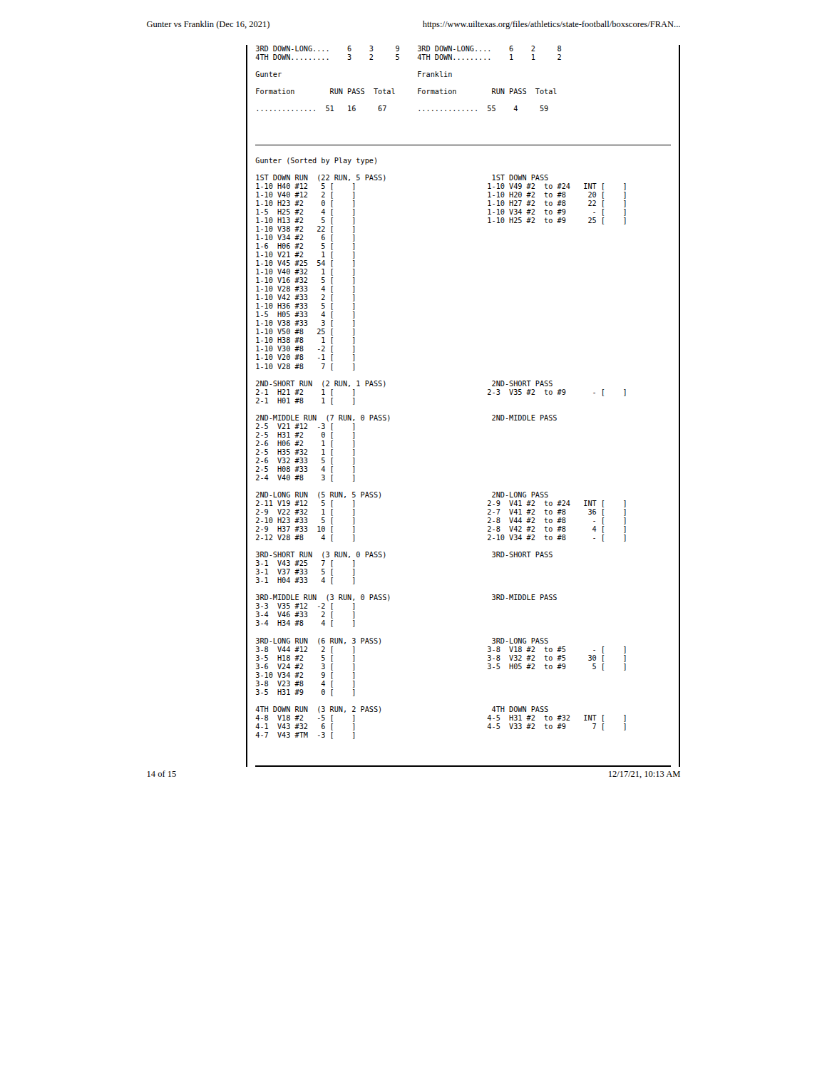Gunter vs Franklin (Dec 16, 2021)
https://www.uiltexas.org/files/athletics/state-football/boxscores/FRAN...
3RD DOWN-LONG....    6    3     9    3RD DOWN-LONG....    6    2     8
4TH DOWN.........    3    2     5    4TH DOWN.........    1    1     2

Gunter                               Franklin

Formation        RUN PASS  Total     Formation        RUN PASS  Total

..............  51   16     67       ..............  55    4     59
Gunter (Sorted by Play type)

1ST DOWN RUN  (22 RUN, 5 PASS)                        1ST DOWN PASS
1-10 H40 #12   5 [    ]                              1-10 V49 #2  to #24   INT [    ]
1-10 V40 #12   2 [    ]                              1-10 H20 #2  to #8     20 [    ]
1-10 H23 #2    0 [    ]                              1-10 H27 #2  to #8     22 [    ]
1-5  H25 #2    4 [    ]                              1-10 V34 #2  to #9      - [    ]
1-10 H13 #2    5 [    ]                              1-10 H25 #2  to #9     25 [    ]
1-10 V38 #2   22 [    ]
1-10 V34 #2    6 [    ]
1-6  H06 #2    5 [    ]
1-10 V21 #2    1 [    ]
1-10 V45 #25  54 [    ]
1-10 V40 #32   1 [    ]
1-10 V16 #32   5 [    ]
1-10 V28 #33   4 [    ]
1-10 V42 #33   2 [    ]
1-10 H36 #33   5 [    ]
1-5  H05 #33   4 [    ]
1-10 V38 #33   3 [    ]
1-10 V50 #8   25 [    ]
1-10 H38 #8    1 [    ]
1-10 V30 #8   -2 [    ]
1-10 V20 #8   -1 [    ]
1-10 V28 #8    7 [    ]

2ND-SHORT RUN  (2 RUN, 1 PASS)                        2ND-SHORT PASS
2-1  H21 #2    1 [    ]                              2-3  V35 #2  to #9      - [    ]
2-1  H01 #8    1 [    ]

2ND-MIDDLE RUN  (7 RUN, 0 PASS)                       2ND-MIDDLE PASS
2-5  V21 #12  -3 [    ]
2-5  H31 #2    0 [    ]
2-6  H06 #2    1 [    ]
2-5  H35 #32   1 [    ]
2-6  V32 #33   5 [    ]
2-5  H08 #33   4 [    ]
2-4  V40 #8    3 [    ]

2ND-LONG RUN  (5 RUN, 5 PASS)                         2ND-LONG PASS
2-11 V19 #12   5 [    ]                              2-9  V41 #2  to #24   INT [    ]
2-9  V22 #32   1 [    ]                              2-7  V41 #2  to #8     36 [    ]
2-10 H23 #33   5 [    ]                              2-8  V44 #2  to #8      - [    ]
2-9  H37 #33  10 [    ]                              2-8  V42 #2  to #8      4 [    ]
2-12 V28 #8    4 [    ]                              2-10 V34 #2  to #8      - [    ]

3RD-SHORT RUN  (3 RUN, 0 PASS)                        3RD-SHORT PASS
3-1  V43 #25   7 [    ]
3-1  V37 #33   5 [    ]
3-1  H04 #33   4 [    ]

3RD-MIDDLE RUN  (3 RUN, 0 PASS)                       3RD-MIDDLE PASS
3-3  V35 #12  -2 [    ]
3-4  V46 #33   2 [    ]
3-4  H34 #8    4 [    ]

3RD-LONG RUN  (6 RUN, 3 PASS)                         3RD-LONG PASS
3-8  V44 #12   2 [    ]                              3-8  V18 #2  to #5      - [    ]
3-5  H18 #2    5 [    ]                              3-8  V32 #2  to #5     30 [    ]
3-6  V24 #2    3 [    ]                              3-5  H05 #2  to #9      5 [    ]
3-10 V34 #2    9 [    ]
3-8  V23 #8    4 [    ]
3-5  H31 #9    0 [    ]

4TH DOWN RUN  (3 RUN, 2 PASS)                         4TH DOWN PASS
4-8  V18 #2   -5 [    ]                              4-5  H31 #2  to #32   INT [    ]
4-1  V43 #32   6 [    ]                              4-5  V33 #2  to #9      7 [    ]
4-7  V43 #TM  -3 [    ]
14 of 15
12/17/21, 10:13 AM